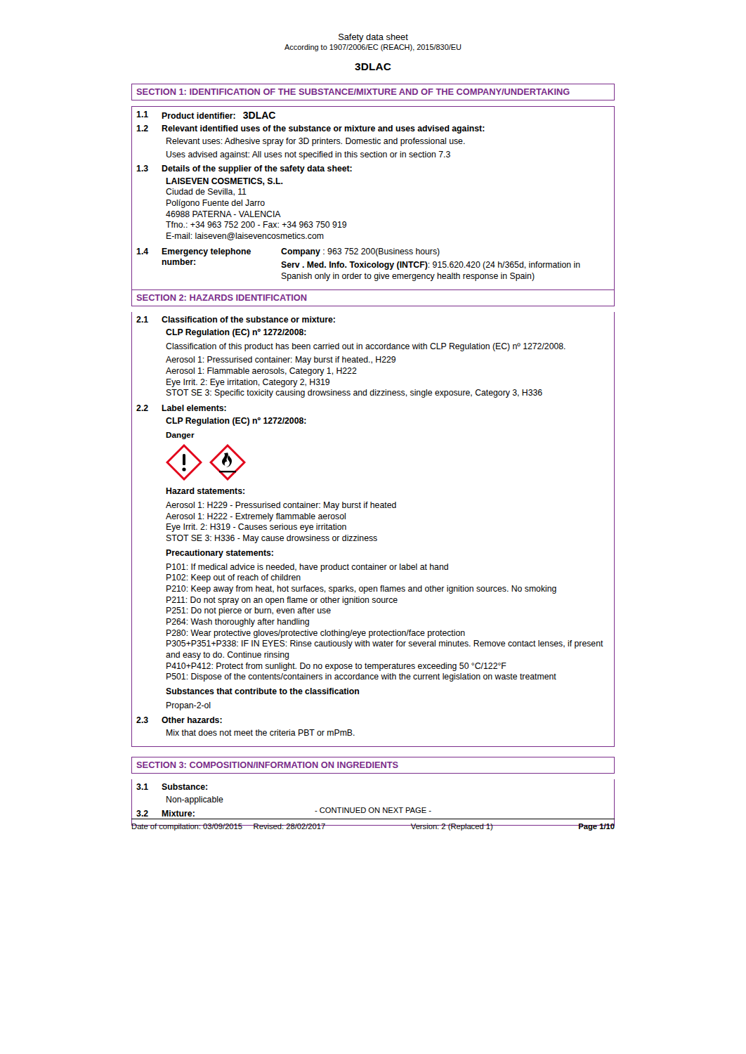Safety data sheet
According to 1907/2006/EC (REACH), 2015/830/EU
3DLAC
SECTION 1: IDENTIFICATION OF THE SUBSTANCE/MIXTURE AND OF THE COMPANY/UNDERTAKING
1.1
Product identifier: 3DLAC
1.2
Relevant identified uses of the substance or mixture and uses advised against:
Relevant uses: Adhesive spray for 3D printers. Domestic and professional use.
Uses advised against: All uses not specified in this section or in section 7.3
1.3
Details of the supplier of the safety data sheet:
LAISEVEN COSMETICS, S.L.
Ciudad de Sevilla, 11
Polígono Fuente del Jarro
46988 PATERNA - VALENCIA
Tfno.: +34 963 752 200 - Fax: +34 963 750 919
E-mail: laiseven@laisevencosmetics.com
1.4
Emergency telephone number:
Company : 963 752 200(Business hours)
Serv . Med. Info. Toxicology (INTCF): 915.620.420 (24 h/365d, information in Spanish only in order to give emergency health response in Spain)
SECTION 2: HAZARDS IDENTIFICATION
2.1
Classification of the substance or mixture:
CLP Regulation (EC) nº 1272/2008:
Classification of this product has been carried out in accordance with CLP Regulation (EC) nº 1272/2008.
Aerosol 1: Pressurised container: May burst if heated., H229
Aerosol 1: Flammable aerosols, Category 1, H222
Eye Irrit. 2: Eye irritation, Category 2, H319
STOT SE 3: Specific toxicity causing drowsiness and dizziness, single exposure, Category 3, H336
2.2
Label elements:
CLP Regulation (EC) nº 1272/2008:
Danger
Hazard statements:
Aerosol 1: H229 - Pressurised container: May burst if heated
Aerosol 1: H222 - Extremely flammable aerosol
Eye Irrit. 2: H319 - Causes serious eye irritation
STOT SE 3: H336 - May cause drowsiness or dizziness
Precautionary statements:
P101: If medical advice is needed, have product container or label at hand
P102: Keep out of reach of children
P210: Keep away from heat, hot surfaces, sparks, open flames and other ignition sources. No smoking
P211: Do not spray on an open flame or other ignition source
P251: Do not pierce or burn, even after use
P264: Wash thoroughly after handling
P280: Wear protective gloves/protective clothing/eye protection/face protection
P305+P351+P338: IF IN EYES: Rinse cautiously with water for several minutes. Remove contact lenses, if present and easy to do. Continue rinsing
P410+P412: Protect from sunlight. Do no expose to temperatures exceeding 50 °C/122°F
P501: Dispose of the contents/containers in accordance with the current legislation on waste treatment
Substances that contribute to the classification
Propan-2-ol
2.3
Other hazards:
Mix that does not meet the criteria PBT or mPmB.
SECTION 3: COMPOSITION/INFORMATION ON INGREDIENTS
3.1
Substance:
Non-applicable
3.2
Mixture:
- CONTINUED ON NEXT PAGE -
Date of compilation: 03/09/2015 Revised: 28/02/2017
Version: 2 (Replaced 1)
Page 1/10